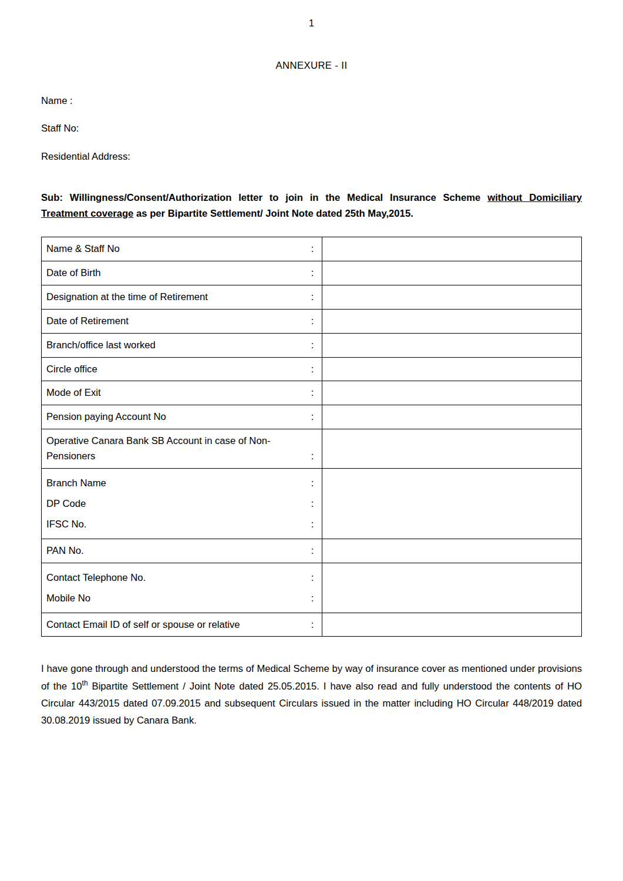1
ANNEXURE - II
Name :
Staff No:
Residential Address:
Sub: Willingness/Consent/Authorization letter to join in the Medical Insurance Scheme without Domiciliary Treatment coverage as per Bipartite Settlement/ Joint Note dated 25th May,2015.
| Name & Staff No : | |
| Date of Birth : | |
| Designation at the time of Retirement : | |
| Date of Retirement : | |
| Branch/office last worked : | |
| Circle office : | |
| Mode of Exit : | |
| Pension paying Account No : | |
| Operative Canara Bank SB Account in case of Non-Pensioners : | |
| Branch Name : DP Code : IFSC No. : | |
| PAN No. : | |
| Contact Telephone No. : Mobile No : | |
| Contact Email ID of self or spouse or relative : | |
I have gone through and understood the terms of Medical Scheme by way of insurance cover as mentioned under provisions of the 10th Bipartite Settlement / Joint Note dated 25.05.2015. I have also read and fully understood the contents of HO Circular 443/2015 dated 07.09.2015 and subsequent Circulars issued in the matter including HO Circular 448/2019 dated 30.08.2019 issued by Canara Bank.